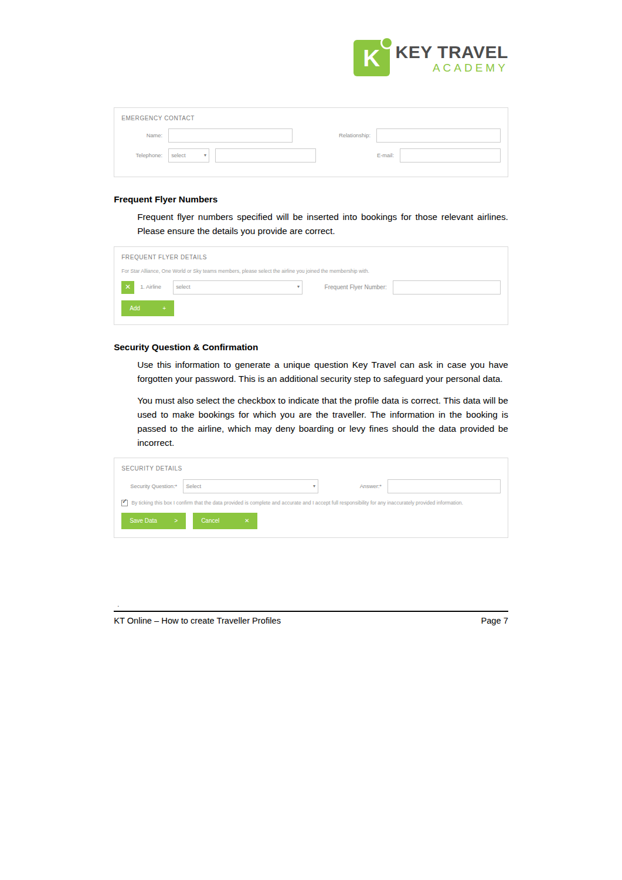K
KEY TRAVEL
ACADEMY
EMERGENCY CONTACT
Name:
Relationship:
Telephone:
select▾
E-mail:
Frequent Flyer Numbers
Frequent flyer numbers specified will be inserted into bookings for those relevant airlines. Please ensure the details you provide are correct.
FREQUENT FLYER DETAILS
For Star Alliance, One World or Sky teams members, please select the airline you joined the membership with.
✕
1. Airline
select▾
Frequent Flyer Number:
Add+
Security Question & Confirmation
Use this information to generate a unique question Key Travel can ask in case you have forgotten your password. This is an additional security step to safeguard your personal data.
You must also select the checkbox to indicate that the profile data is correct. This data will be used to make bookings for which you are the traveller. The information in the booking is passed to the airline, which may deny boarding or levy fines should the data provided be incorrect.
SECURITY DETAILS
Security Question:*
Select▾
Answer:*
By ticking this box I confirm that the data provided is complete and accurate and I accept full responsibility for any inaccurately provided information.
Save Data>
Cancel✕
.
KT Online – How to create Traveller Profiles Page 7